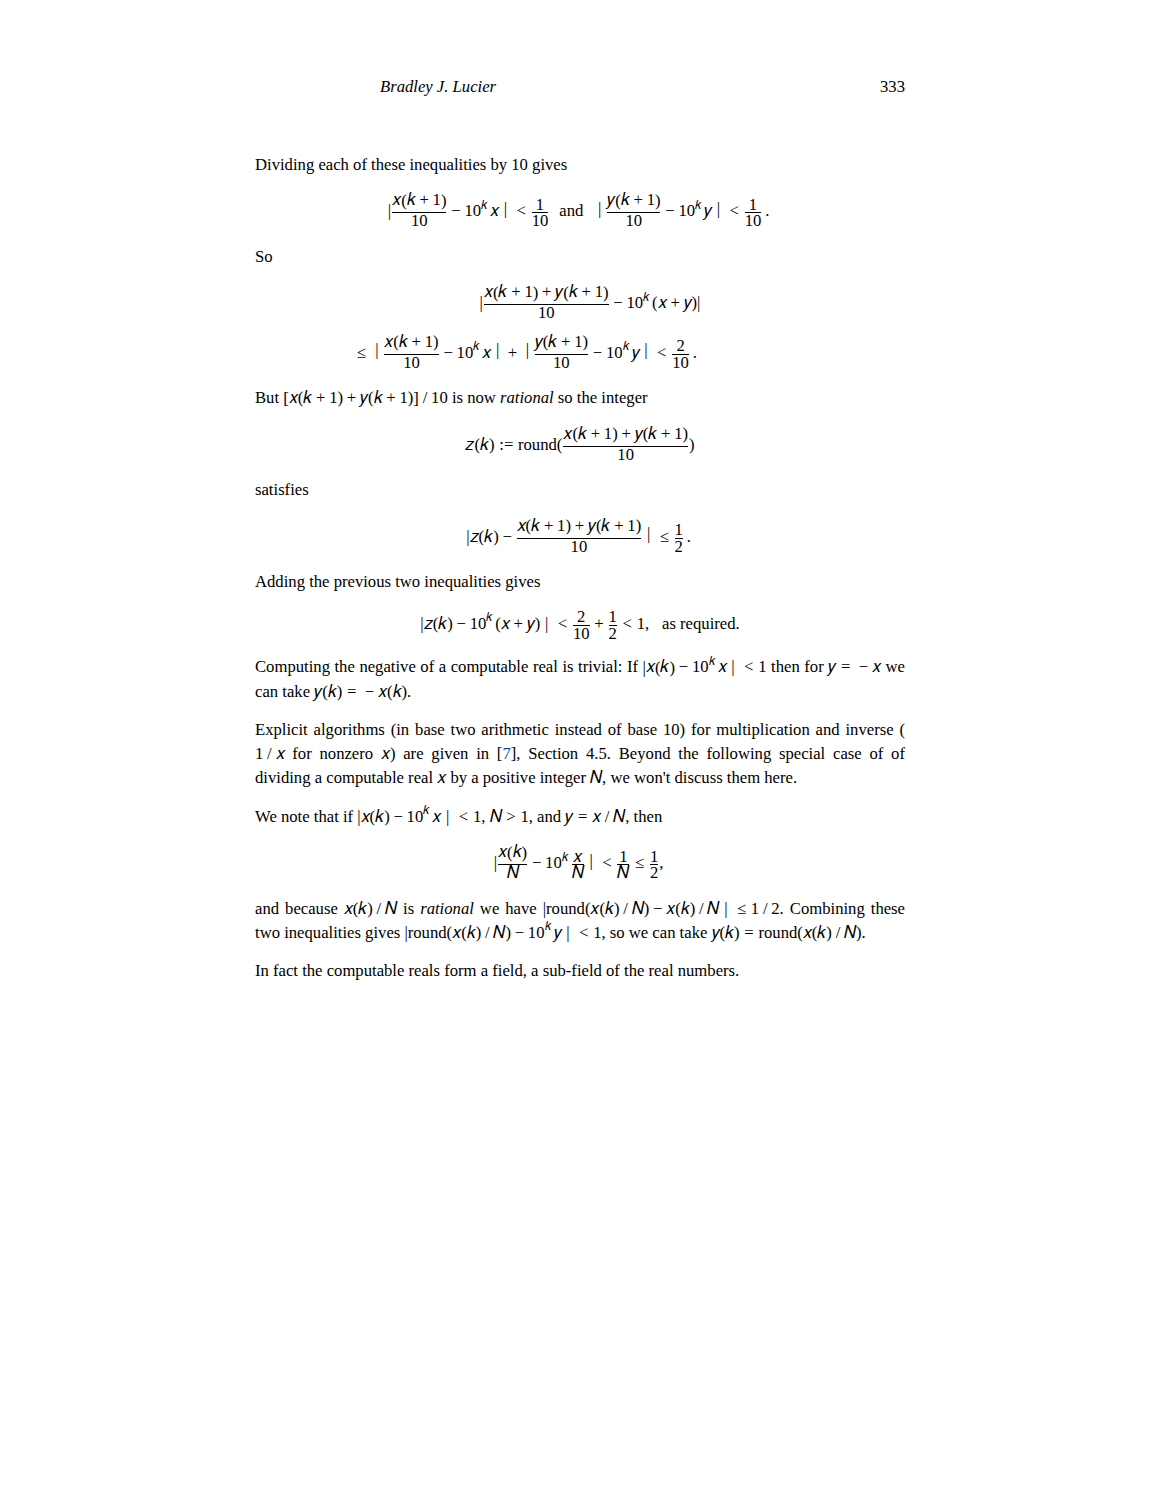Bradley J. Lucier 333
Dividing each of these inequalities by 10 gives
| x(k+1) 10 − 10k x | < 110 and | y(k+1) 10 − 10k y | < 110 .
So
| x(k+1)+y(k+1) 10 − 10k (x+y) |
≤ | x(k+1) 10 − 10k x | + | y(k+1) 10 − 10k y | < 210 .
But [x(k+1)+y(k+1)]/10 is now rational so the integer
z(k) := round ( x(k+1)+y(k+1) 10 )
satisfies
| z(k) − x(k+1)+y(k+1) 10 | ≤ 12 .
Adding the previous two inequalities gives
| z(k) − 10k (x+y) | < 210 + 12 < 1 , as required.
Computing the negative of a computable real is trivial: If |x(k)−10kx|<1 then for y=−x we can take y(k)=−x(k).
Explicit algorithms (in base two arithmetic instead of base 10) for multiplication and inverse (1/x for nonzero x) are given in [7], Section 4.5. Beyond the following special case of of dividing a computable real x by a positive integer N, we won't discuss them here.
We note that if |x(k)−10kx|<1, N>1, and y=x/N, then
| x(k) N − 10k xN | < 1N ≤ 12 ,
and because x(k)/N is rational we have |round(x(k)/N)−x(k)/N|≤1/2. Combining these two inequalities gives |round(x(k)/N)−10ky|<1, so we can take y(k)=round(x(k)/N).
In fact the computable reals form a field, a sub-field of the real numbers.